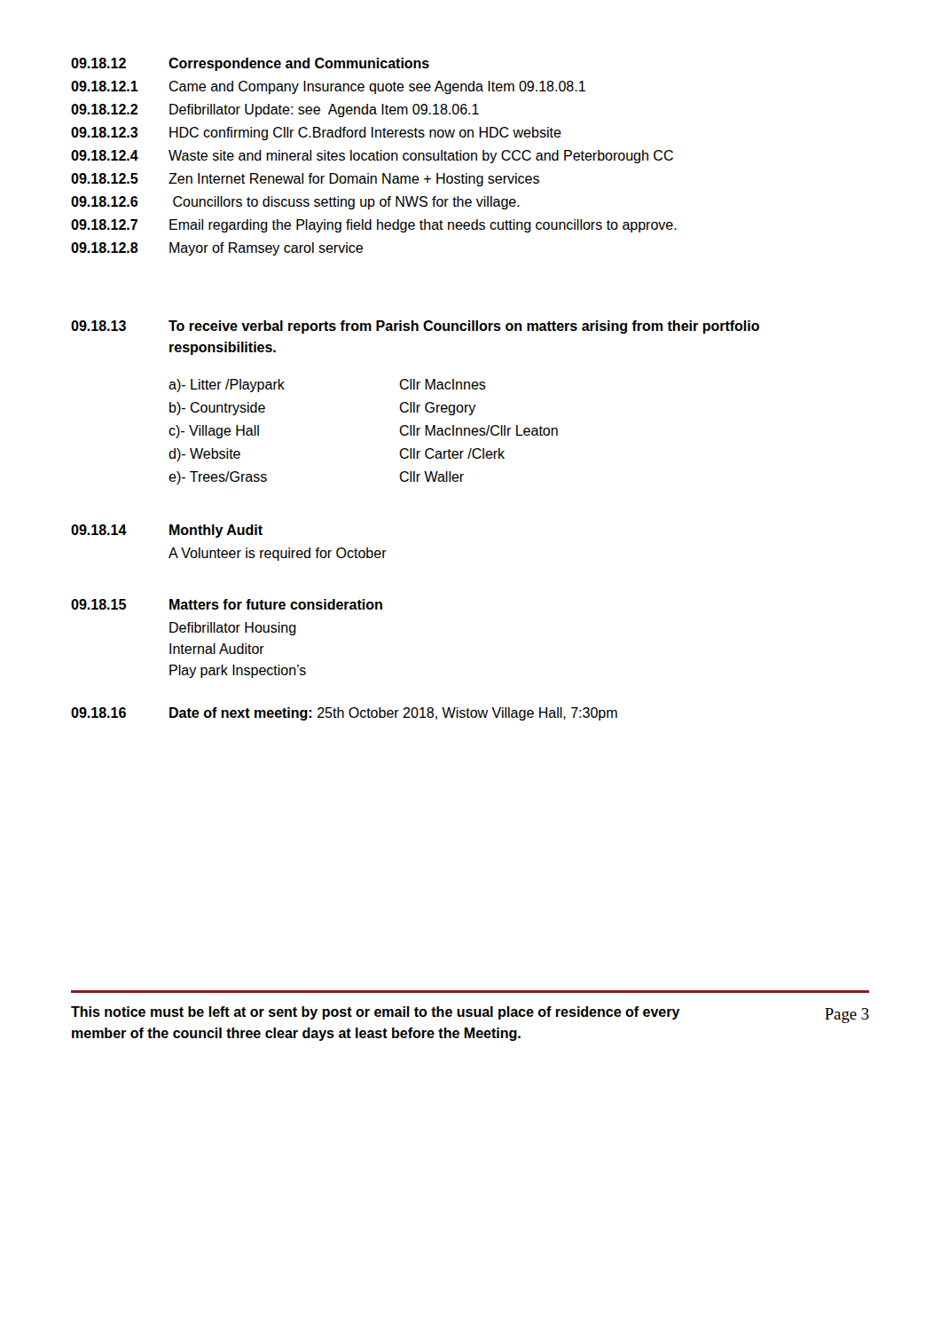09.18.12
Correspondence and Communications
09.18.12.1
Came and Company Insurance quote see Agenda Item 09.18.08.1
09.18.12.2
Defibrillator Update: see Agenda Item 09.18.06.1
09.18.12.3
HDC confirming Cllr C.Bradford Interests now on HDC website
09.18.12.4
Waste site and mineral sites location consultation by CCC and Peterborough CC
09.18.12.5
Zen Internet Renewal for Domain Name + Hosting services
09.18.12.6
Councillors to discuss setting up of NWS for the village.
09.18.12.7
Email regarding the Playing field hedge that needs cutting councillors to approve.
09.18.12.8
Mayor of Ramsey carol service
09.18.13
To receive verbal reports from Parish Councillors on matters arising from their portfolio responsibilities.
| a)- Litter /Playpark | Cllr MacInnes |
| b)- Countryside | Cllr Gregory |
| c)- Village Hall | Cllr MacInnes/Cllr Leaton |
| d)- Website | Cllr Carter /Clerk |
| e)- Trees/Grass | Cllr Waller |
09.18.14
Monthly Audit
A Volunteer is required for October
09.18.15
Matters for future consideration
Defibrillator Housing
Internal Auditor
Play park Inspection’s
09.18.16
Date of next meeting: 25th October 2018, Wistow Village Hall, 7:30pm
This notice must be left at or sent by post or email to the usual place of residence of every member of the council three clear days at least before the Meeting.
Page 3